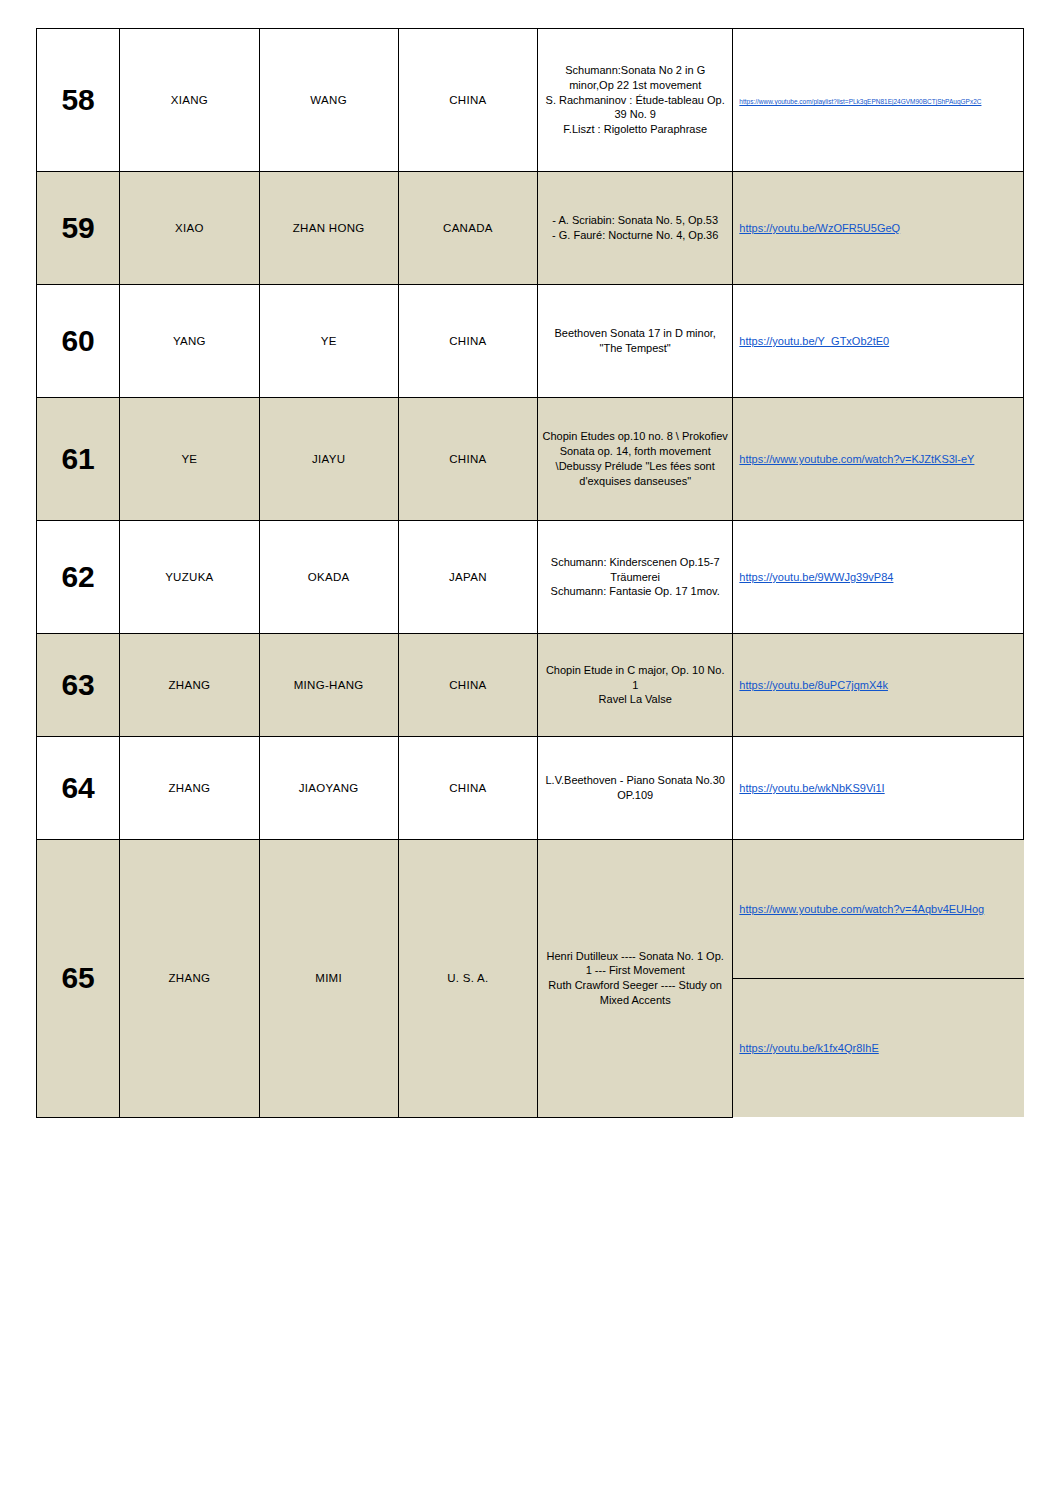| 58 | XIANG | WANG | CHINA | Schumann:Sonata No 2 in G minor,Op 22 1st movement S. Rachmaninov : Étude-tableau Op. 39 No. 9 F.Liszt : Rigoletto Paraphrase | https://www.youtube.com/playlist?list=PLk3gEPN81Ej24GVM90BCTjShPAuqGPx2C |
| 59 | XIAO | ZHAN HONG | CANADA | - A. Scriabin: Sonata No. 5, Op.53 - G. Fauré: Nocturne No. 4, Op.36 | https://youtu.be/WzOFR5U5GeQ |
| 60 | YANG | YE | CHINA | Beethoven Sonata 17 in D minor, "The Tempest" | https://youtu.be/Y_GTxOb2tE0 |
| 61 | YE | JIAYU | CHINA | Chopin Etudes op.10 no. 8 \ Prokofiev Sonata op. 14, forth movement \Debussy Prélude "Les fées sont d'exquises danseuses" | https://www.youtube.com/watch?v=KJZtKS3l-eY |
| 62 | YUZUKA | OKADA | JAPAN | Schumann: Kinderscenen Op.15-7 Träumerei Schumann: Fantasie Op. 17 1mov. | https://youtu.be/9WWJg39vP84 |
| 63 | ZHANG | MING-HANG | CHINA | Chopin Etude in C major, Op. 10 No. 1 Ravel La Valse | https://youtu.be/8uPC7jqmX4k |
| 64 | ZHANG | JIAOYANG | CHINA | L.V.Beethoven - Piano Sonata No.30 OP.109 | https://youtu.be/wkNbKS9Vi1I |
| 65 | ZHANG | MIMI | U. S. A. | Henri Dutilleux ---- Sonata No. 1 Op. 1 --- First Movement Ruth Crawford Seeger ---- Study on Mixed Accents | / https://www.youtube.com/watch?v=4Aqbv4EUHog / / https://youtu.be/k1fx4Qr8IhE / |